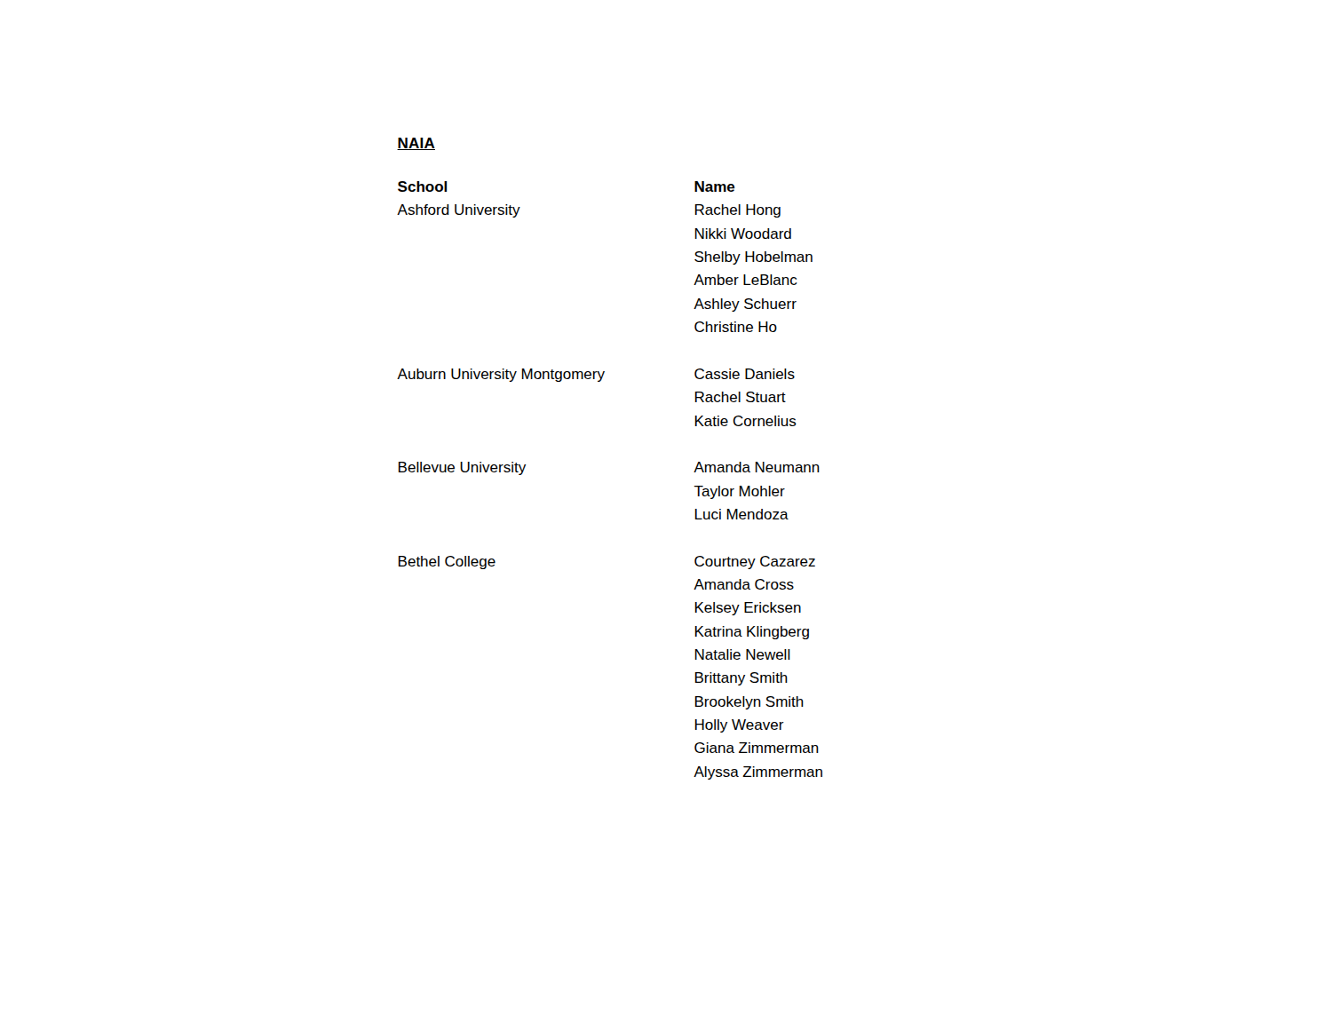NAIA
| School | Name |
| --- | --- |
| Ashford University | Rachel Hong |
| | Nikki Woodard |
| | Shelby Hobelman |
| | Amber LeBlanc |
| | Ashley Schuerr |
| | Christine Ho |
| Auburn University Montgomery | Cassie Daniels |
| | Rachel Stuart |
| | Katie Cornelius |
| Bellevue University | Amanda Neumann |
| | Taylor Mohler |
| | Luci Mendoza |
| Bethel College | Courtney Cazarez |
| | Amanda Cross |
| | Kelsey Ericksen |
| | Katrina Klingberg |
| | Natalie Newell |
| | Brittany Smith |
| | Brookelyn Smith |
| | Holly Weaver |
| | Giana Zimmerman |
| | Alyssa Zimmerman |